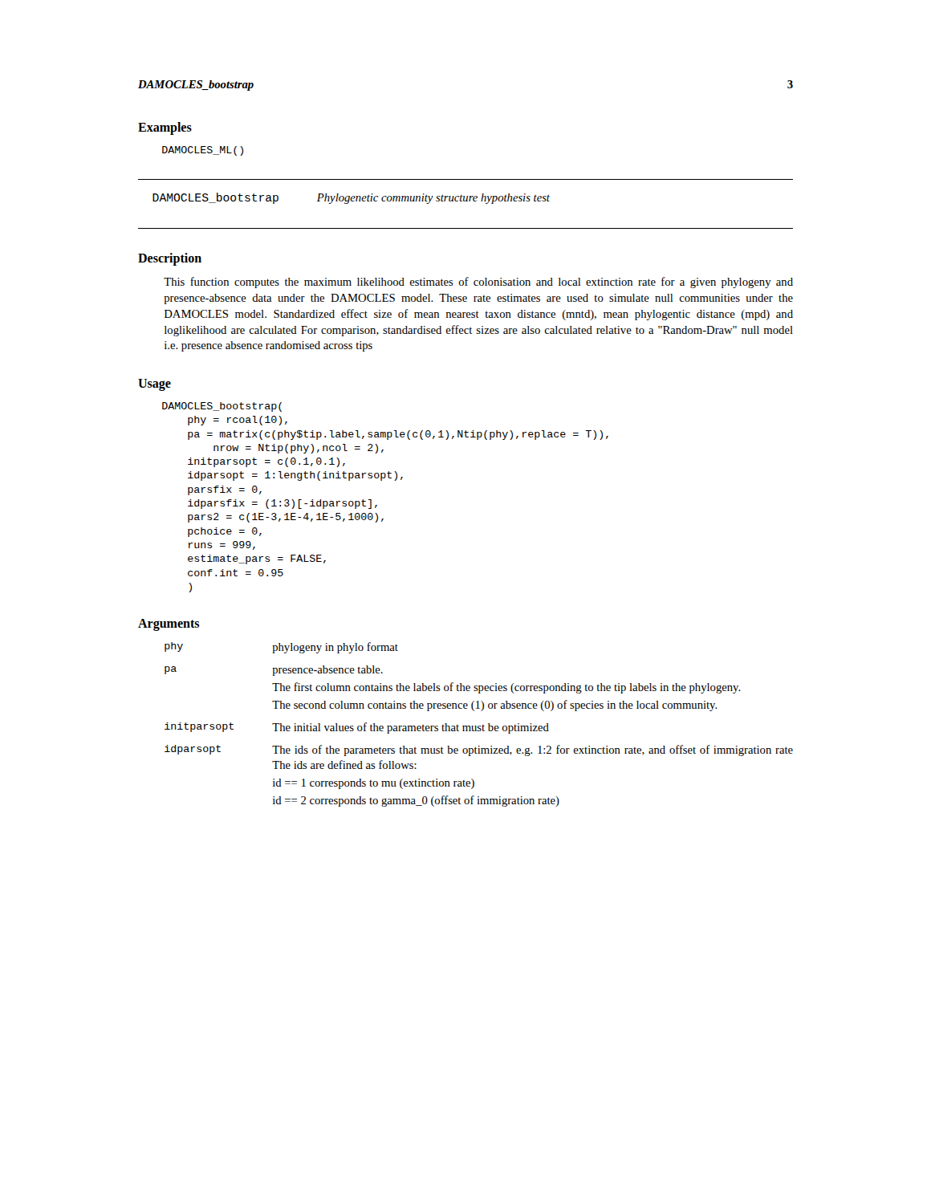DAMOCLES_bootstrap 3
Examples
DAMOCLES_ML()
DAMOCLES_bootstrap Phylogenetic community structure hypothesis test
Description
This function computes the maximum likelihood estimates of colonisation and local extinction rate for a given phylogeny and presence-absence data under the DAMOCLES model. These rate estimates are used to simulate null communities under the DAMOCLES model. Standardized effect size of mean nearest taxon distance (mntd), mean phylogentic distance (mpd) and loglikelihood are calculated For comparison, standardised effect sizes are also calculated relative to a "Random-Draw" null model i.e. presence absence randomised across tips
Usage
DAMOCLES_bootstrap(
    phy = rcoal(10),
    pa = matrix(c(phy$tip.label,sample(c(0,1),Ntip(phy),replace = T)),
        nrow = Ntip(phy),ncol = 2),
    initparsopt = c(0.1,0.1),
    idparsopt = 1:length(initparsopt),
    parsfix = 0,
    idparsfix = (1:3)[-idparsopt],
    pars2 = c(1E-3,1E-4,1E-5,1000),
    pchoice = 0,
    runs = 999,
    estimate_pars = FALSE,
    conf.int = 0.95
    )
Arguments
phy
phylogeny in phylo format
pa
presence-absence table.
The first column contains the labels of the species (corresponding to the tip labels in the phylogeny.
The second column contains the presence (1) or absence (0) of species in the local community.
initparsopt
The initial values of the parameters that must be optimized
idparsopt
The ids of the parameters that must be optimized, e.g. 1:2 for extinction rate, and offset of immigration rate The ids are defined as follows:
id == 1 corresponds to mu (extinction rate)
id == 2 corresponds to gamma_0 (offset of immigration rate)